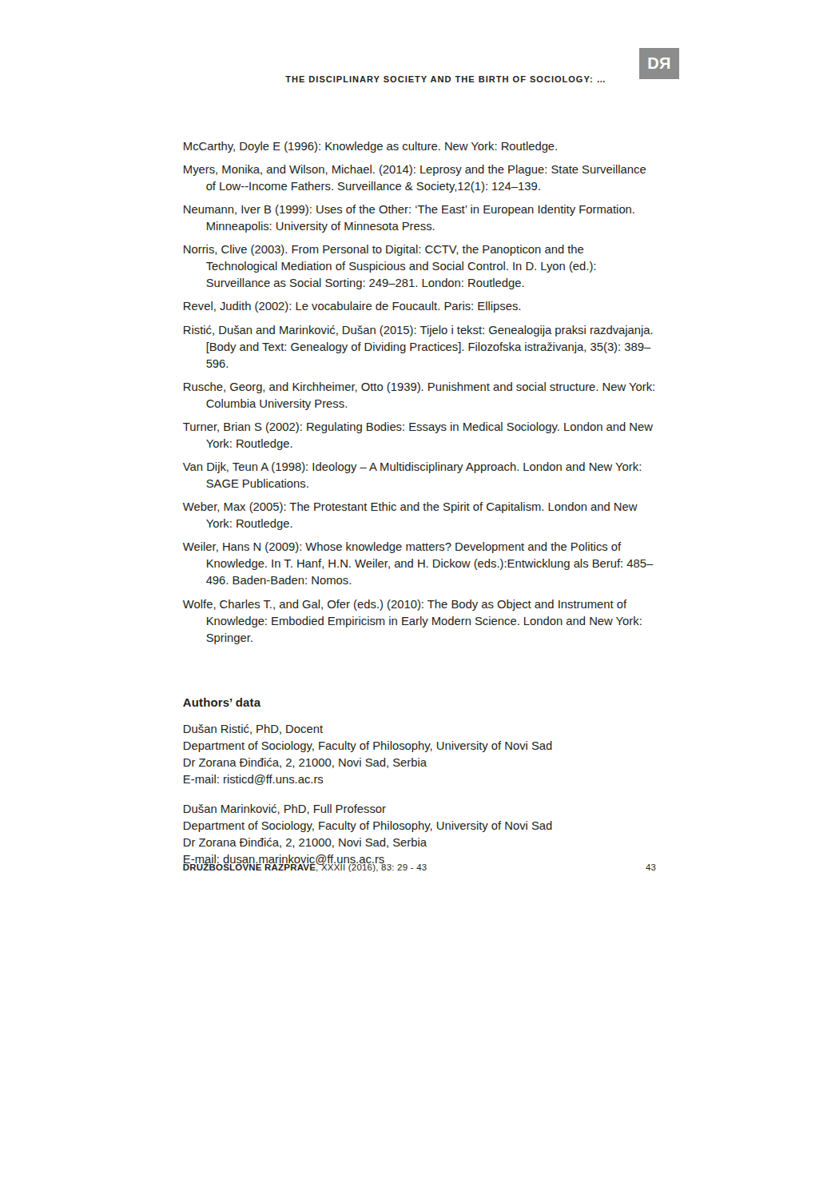The disciplinary society and the birth of sociology: …
DЯ
McCarthy, Doyle E (1996): Knowledge as culture. New York: Routledge.
Myers, Monika, and Wilson, Michael. (2014): Leprosy and the Plague: State Surveillance of Low--Income Fathers. Surveillance & Society,12(1): 124–139.
Neumann, Iver B (1999): Uses of the Other: ‘The East’ in European Identity Formation. Minneapolis: University of Minnesota Press.
Norris, Clive (2003). From Personal to Digital: CCTV, the Panopticon and the Technological Mediation of Suspicious and Social Control. In D. Lyon (ed.): Surveillance as Social Sorting: 249–281. London: Routledge.
Revel, Judith (2002): Le vocabulaire de Foucault. Paris: Ellipses.
Ristić, Dušan and Marinković, Dušan (2015): Tijelo i tekst: Genealogija praksi razdvajanja. [Body and Text: Genealogy of Dividing Practices]. Filozofska istraživanja, 35(3): 389–596.
Rusche, Georg, and Kirchheimer, Otto (1939). Punishment and social structure. New York: Columbia University Press.
Turner, Brian S (2002): Regulating Bodies: Essays in Medical Sociology. London and New York: Routledge.
Van Dijk, Teun A (1998): Ideology – A Multidisciplinary Approach. London and New York: SAGE Publications.
Weber, Max (2005): The Protestant Ethic and the Spirit of Capitalism. London and New York: Routledge.
Weiler, Hans N (2009): Whose knowledge matters? Development and the Politics of Knowledge. In T. Hanf, H.N. Weiler, and H. Dickow (eds.):Entwicklung als Beruf: 485–496. Baden-Baden: Nomos.
Wolfe, Charles T., and Gal, Ofer (eds.) (2010): The Body as Object and Instrument of Knowledge: Embodied Empiricism in Early Modern Science. London and New York: Springer.
Authors’ data
Dušan Ristić, PhD, Docent
Department of Sociology, Faculty of Philosophy, University of Novi Sad
Dr Zorana Đinđića, 2, 21000, Novi Sad, Serbia
E-mail: risticd@ff.uns.ac.rs
Dušan Marinković, PhD, Full Professor
Department of Sociology, Faculty of Philosophy, University of Novi Sad
Dr Zorana Đinđića, 2, 21000, Novi Sad, Serbia
E-mail: dusan.marinkovic@ff.uns.ac.rs
DRUŽBOSLOVNE RAZPRAVE, XXXII (2016), 83: 29 - 43
43